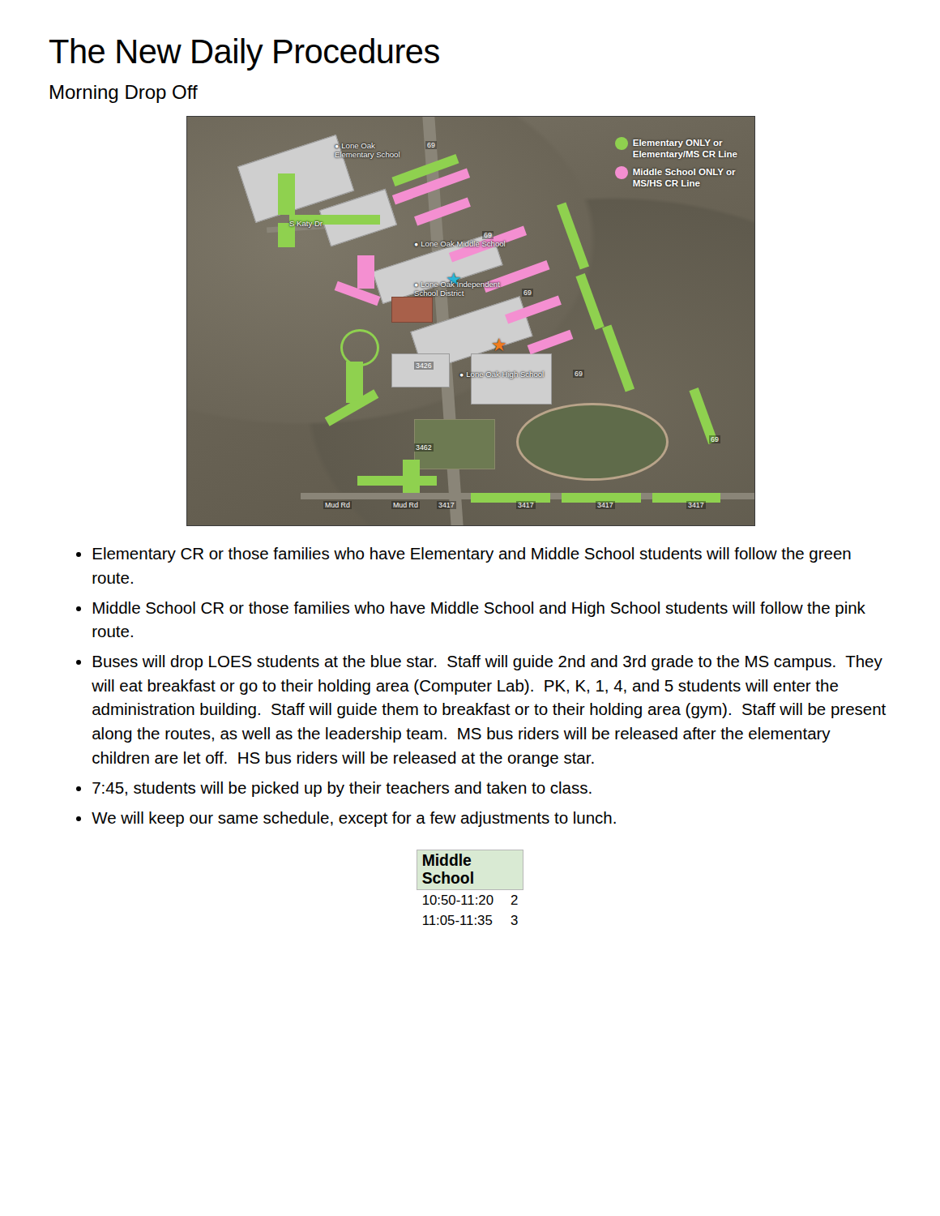The New Daily Procedures
Morning Drop Off
Lone Oak
Elementary School
Lone Oak Middle School
Lone Oak Independent
School District
Lone Oak High School
S Katy Dr
69
69
69
69
69
3426
3462
3417
3417
3417
3417
Mud Rd
Mud Rd
Elementary ONLY or
Elementary/MS CR Line
Middle School ONLY or
MS/HS CR Line
Elementary CR or those families who have Elementary and Middle School students will follow the green route.
Middle School CR or those families who have Middle School and High School students will follow the pink route.
Buses will drop LOES students at the blue star. Staff will guide 2nd and 3rd grade to the MS campus. They will eat breakfast or go to their holding area (Computer Lab). PK, K, 1, 4, and 5 students will enter the administration building. Staff will guide them to breakfast or to their holding area (gym). Staff will be present along the routes, as well as the leadership team. MS bus riders will be released after the elementary children are let off. HS bus riders will be released at the orange star.
7:45, students will be picked up by their teachers and taken to class.
We will keep our same schedule, except for a few adjustments to lunch.
Middle School
| 10:50-11:20 | 2 |
| 11:05-11:35 | 3 |